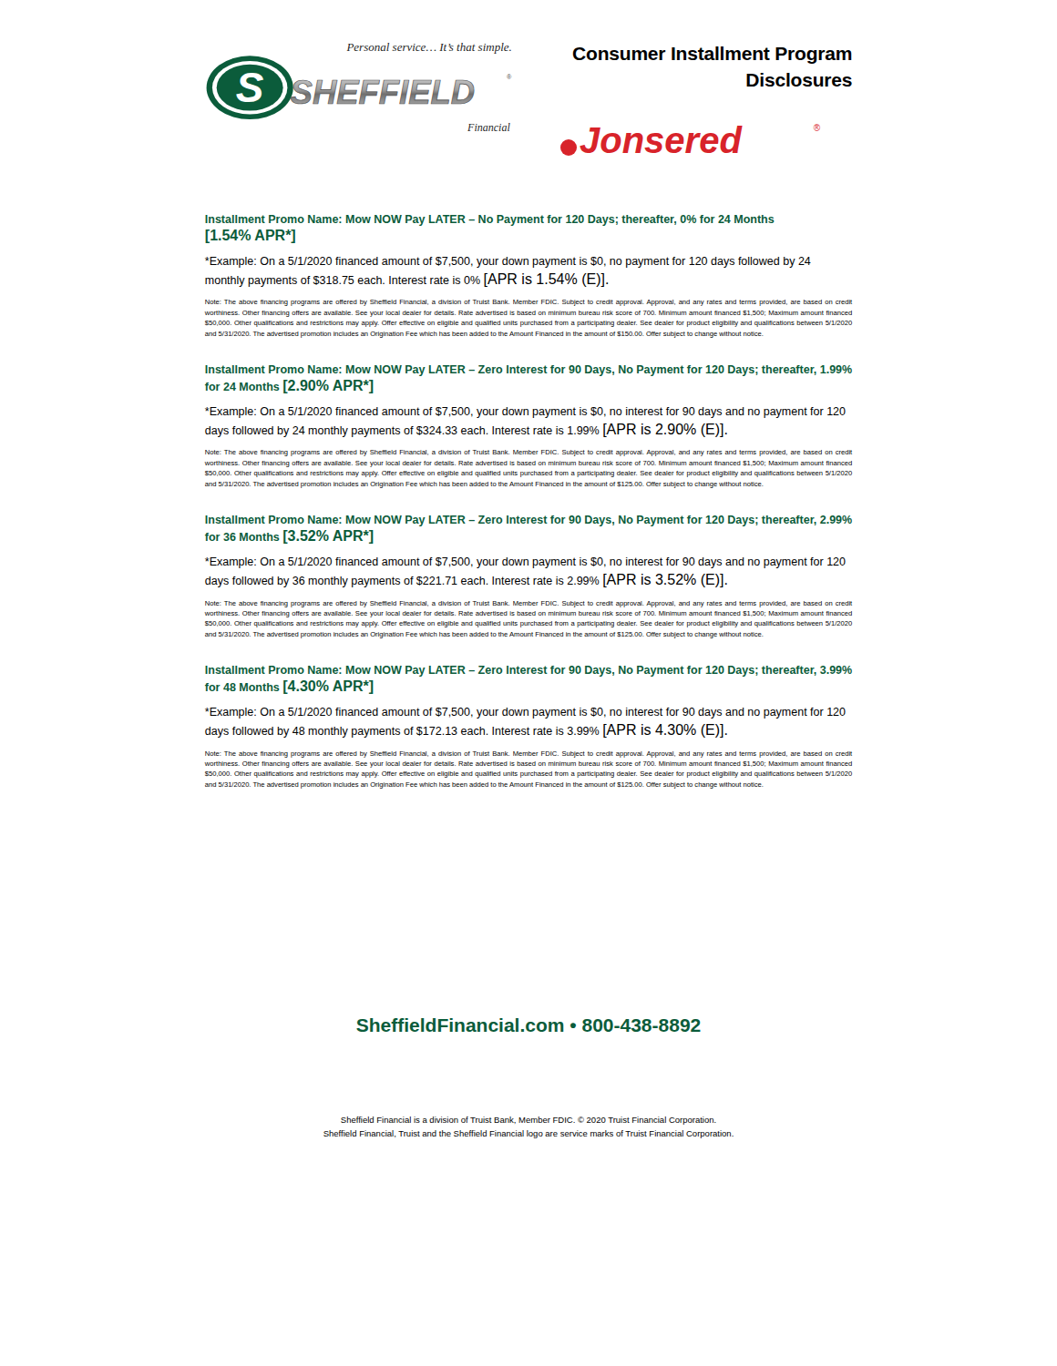Personal service… It’s that simple.
S SHEFFIELD ®
Financial
Consumer Installment Program Disclosures
Jonsered ®
Installment Promo Name: Mow NOW Pay LATER – No Payment for 120 Days; thereafter, 0% for 24 Months [1.54% APR*]
*Example: On a 5/1/2020 financed amount of $7,500, your down payment is $0, no payment for 120 days followed by 24 monthly payments of $318.75 each. Interest rate is 0% [APR is 1.54% (E)].
Note: The above financing programs are offered by Sheffield Financial, a division of Truist Bank. Member FDIC. Subject to credit approval. Approval, and any rates and terms provided, are based on credit worthiness. Other financing offers are available. See your local dealer for details. Rate advertised is based on minimum bureau risk score of 700. Minimum amount financed $1,500; Maximum amount financed $50,000. Other qualifications and restrictions may apply. Offer effective on eligible and qualified units purchased from a participating dealer. See dealer for product eligibility and qualifications between 5/1/2020 and 5/31/2020. The advertised promotion includes an Origination Fee which has been added to the Amount Financed in the amount of $150.00. Offer subject to change without notice.
Installment Promo Name: Mow NOW Pay LATER – Zero Interest for 90 Days, No Payment for 120 Days; thereafter, 1.99% for 24 Months [2.90% APR*]
*Example: On a 5/1/2020 financed amount of $7,500, your down payment is $0, no interest for 90 days and no payment for 120 days followed by 24 monthly payments of $324.33 each. Interest rate is 1.99% [APR is 2.90% (E)].
Note: The above financing programs are offered by Sheffield Financial, a division of Truist Bank. Member FDIC. Subject to credit approval. Approval, and any rates and terms provided, are based on credit worthiness. Other financing offers are available. See your local dealer for details. Rate advertised is based on minimum bureau risk score of 700. Minimum amount financed $1,500; Maximum amount financed $50,000. Other qualifications and restrictions may apply. Offer effective on eligible and qualified units purchased from a participating dealer. See dealer for product eligibility and qualifications between 5/1/2020 and 5/31/2020. The advertised promotion includes an Origination Fee which has been added to the Amount Financed in the amount of $125.00. Offer subject to change without notice.
Installment Promo Name: Mow NOW Pay LATER – Zero Interest for 90 Days, No Payment for 120 Days; thereafter, 2.99% for 36 Months [3.52% APR*]
*Example: On a 5/1/2020 financed amount of $7,500, your down payment is $0, no interest for 90 days and no payment for 120 days followed by 36 monthly payments of $221.71 each. Interest rate is 2.99% [APR is 3.52% (E)].
Note: The above financing programs are offered by Sheffield Financial, a division of Truist Bank. Member FDIC. Subject to credit approval. Approval, and any rates and terms provided, are based on credit worthiness. Other financing offers are available. See your local dealer for details. Rate advertised is based on minimum bureau risk score of 700. Minimum amount financed $1,500; Maximum amount financed $50,000. Other qualifications and restrictions may apply. Offer effective on eligible and qualified units purchased from a participating dealer. See dealer for product eligibility and qualifications between 5/1/2020 and 5/31/2020. The advertised promotion includes an Origination Fee which has been added to the Amount Financed in the amount of $125.00. Offer subject to change without notice.
Installment Promo Name: Mow NOW Pay LATER – Zero Interest for 90 Days, No Payment for 120 Days; thereafter, 3.99% for 48 Months [4.30% APR*]
*Example: On a 5/1/2020 financed amount of $7,500, your down payment is $0, no interest for 90 days and no payment for 120 days followed by 48 monthly payments of $172.13 each. Interest rate is 3.99% [APR is 4.30% (E)].
Note: The above financing programs are offered by Sheffield Financial, a division of Truist Bank. Member FDIC. Subject to credit approval. Approval, and any rates and terms provided, are based on credit worthiness. Other financing offers are available. See your local dealer for details. Rate advertised is based on minimum bureau risk score of 700. Minimum amount financed $1,500; Maximum amount financed $50,000. Other qualifications and restrictions may apply. Offer effective on eligible and qualified units purchased from a participating dealer. See dealer for product eligibility and qualifications between 5/1/2020 and 5/31/2020. The advertised promotion includes an Origination Fee which has been added to the Amount Financed in the amount of $125.00. Offer subject to change without notice.
SheffieldFinancial.com • 800-438-8892
Sheffield Financial is a division of Truist Bank, Member FDIC. © 2020 Truist Financial Corporation.
Sheffield Financial, Truist and the Sheffield Financial logo are service marks of Truist Financial Corporation.